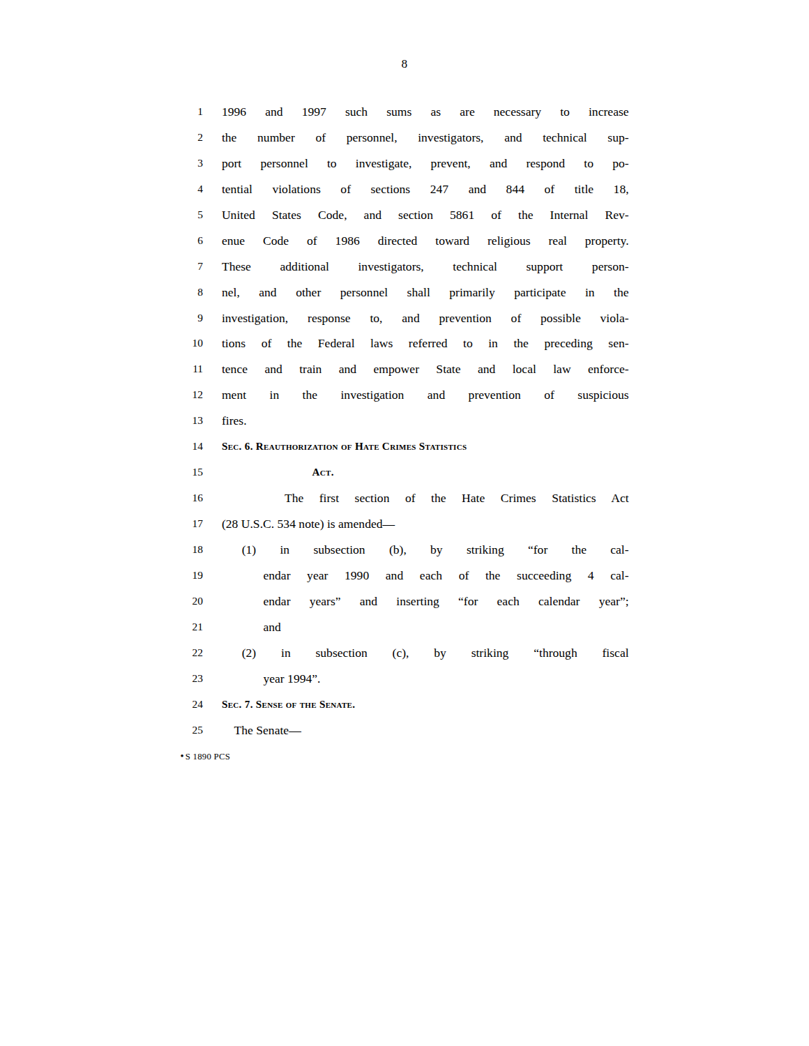8
1996 and 1997 such sums as are necessary to increase
the number of personnel, investigators, and technical sup-
port personnel to investigate, prevent, and respond to po-
tential violations of sections 247 and 844 of title 18,
United States Code, and section 5861 of the Internal Rev-
enue Code of 1986 directed toward religious real property.
These additional investigators, technical support person-
nel, and other personnel shall primarily participate in the
investigation, response to, and prevention of possible viola-
tions of the Federal laws referred to in the preceding sen-
tence and train and empower State and local law enforce-
ment in the investigation and prevention of suspicious
fires.
Sec. 6. Reauthorization of Hate Crimes Statistics
Act.
The first section of the Hate Crimes Statistics Act
(28 U.S.C. 534 note) is amended—
(1) in subsection (b), by striking “for the cal-
endar year 1990 and each of the succeeding 4 cal-
endar years” and inserting “for each calendar year”;
and
(2) in subsection (c), by striking “through fiscal
year 1994”.
Sec. 7. Sense of the Senate.
The Senate—
•S 1890 PCS